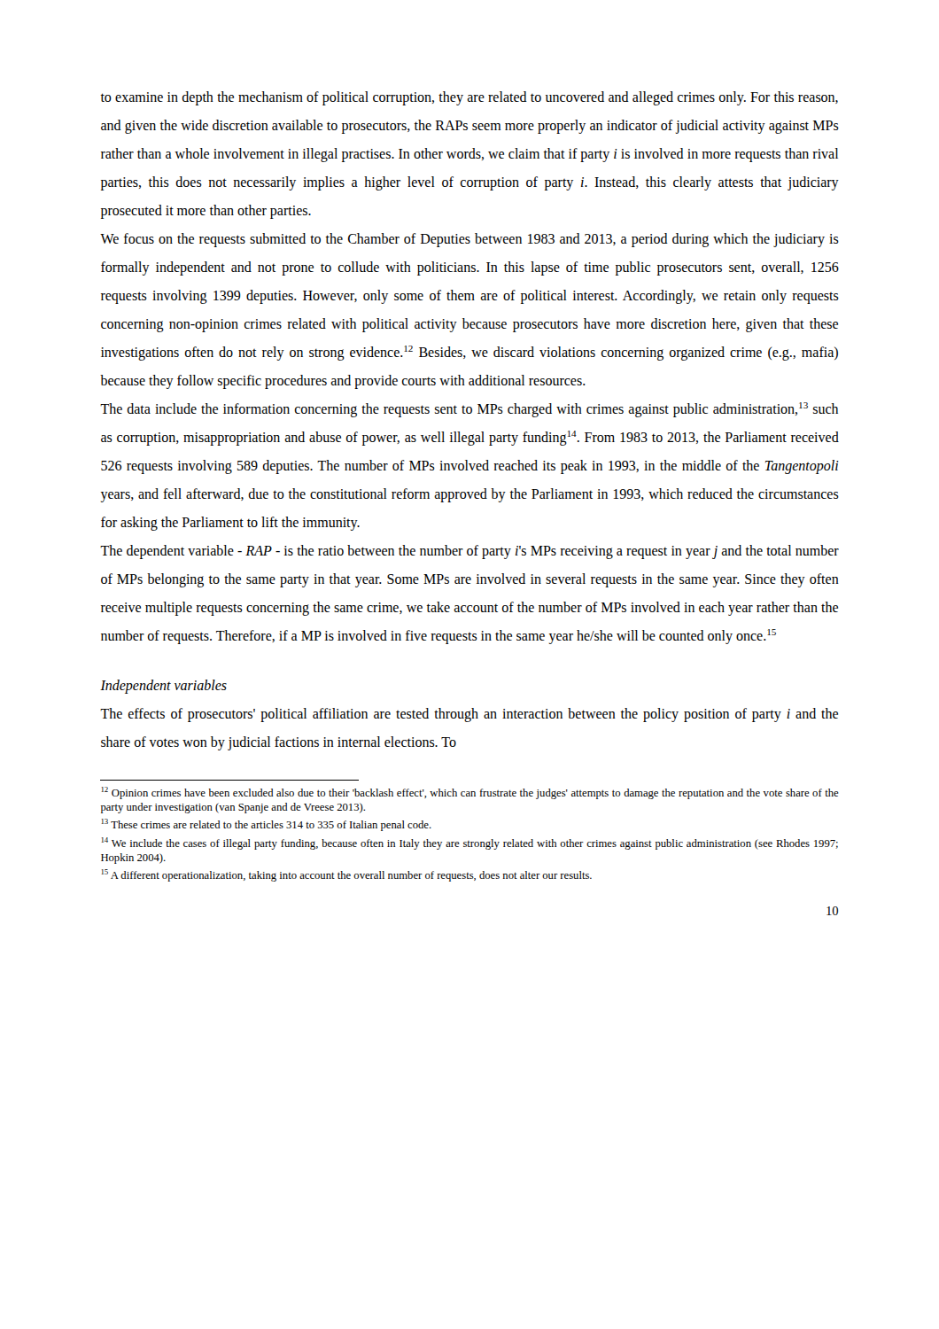to examine in depth the mechanism of political corruption, they are related to uncovered and alleged crimes only. For this reason, and given the wide discretion available to prosecutors, the RAPs seem more properly an indicator of judicial activity against MPs rather than a whole involvement in illegal practises. In other words, we claim that if party i is involved in more requests than rival parties, this does not necessarily implies a higher level of corruption of party i. Instead, this clearly attests that judiciary prosecuted it more than other parties.
We focus on the requests submitted to the Chamber of Deputies between 1983 and 2013, a period during which the judiciary is formally independent and not prone to collude with politicians. In this lapse of time public prosecutors sent, overall, 1256 requests involving 1399 deputies. However, only some of them are of political interest. Accordingly, we retain only requests concerning non-opinion crimes related with political activity because prosecutors have more discretion here, given that these investigations often do not rely on strong evidence.12 Besides, we discard violations concerning organized crime (e.g., mafia) because they follow specific procedures and provide courts with additional resources.
The data include the information concerning the requests sent to MPs charged with crimes against public administration,13 such as corruption, misappropriation and abuse of power, as well illegal party funding14. From 1983 to 2013, the Parliament received 526 requests involving 589 deputies. The number of MPs involved reached its peak in 1993, in the middle of the Tangentopoli years, and fell afterward, due to the constitutional reform approved by the Parliament in 1993, which reduced the circumstances for asking the Parliament to lift the immunity.
The dependent variable - RAP - is the ratio between the number of party i's MPs receiving a request in year j and the total number of MPs belonging to the same party in that year. Some MPs are involved in several requests in the same year. Since they often receive multiple requests concerning the same crime, we take account of the number of MPs involved in each year rather than the number of requests. Therefore, if a MP is involved in five requests in the same year he/she will be counted only once.15
Independent variables
The effects of prosecutors' political affiliation are tested through an interaction between the policy position of party i and the share of votes won by judicial factions in internal elections. To
12 Opinion crimes have been excluded also due to their 'backlash effect', which can frustrate the judges' attempts to damage the reputation and the vote share of the party under investigation (van Spanje and de Vreese 2013).
13 These crimes are related to the articles 314 to 335 of Italian penal code.
14 We include the cases of illegal party funding, because often in Italy they are strongly related with other crimes against public administration (see Rhodes 1997; Hopkin 2004).
15 A different operationalization, taking into account the overall number of requests, does not alter our results.
10